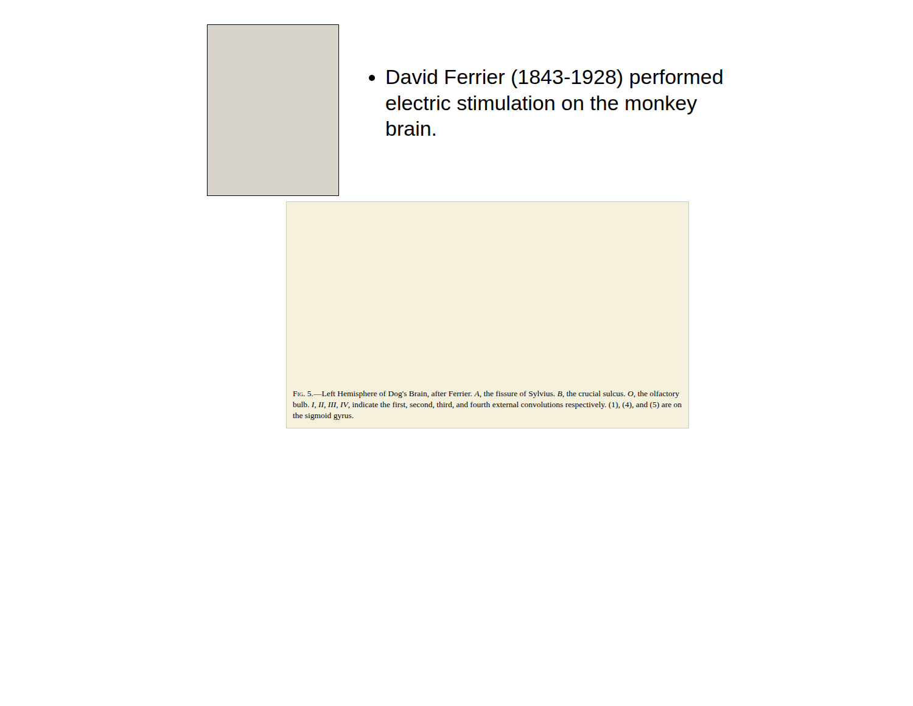David Ferrier (1843-1928) performed electric stimulation on the monkey brain.
Fig. 5.—Left Hemisphere of Dog's Brain, after Ferrier. A, the fissure of Sylvius. B, the crucial sulcus. O, the olfactory bulb. I, II, III, IV, indicate the first, second, third, and fourth external convolutions respectively. (1), (4), and (5) are on the sigmoid gyrus.